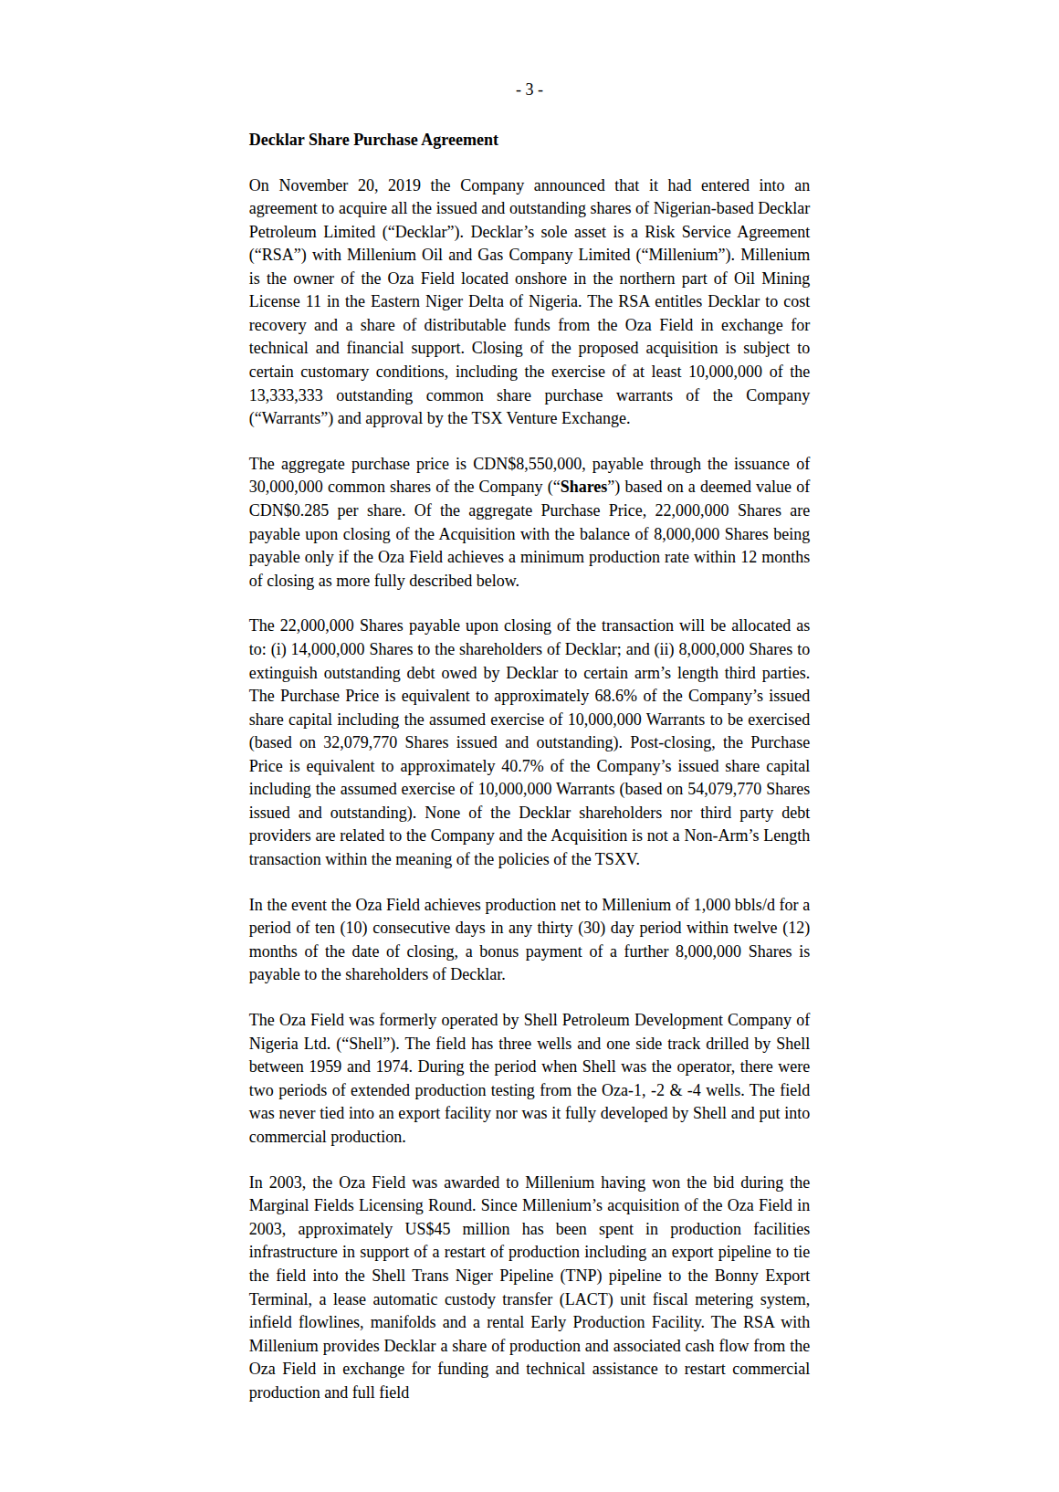- 3 -
Decklar Share Purchase Agreement
On November 20, 2019 the Company announced that it had entered into an agreement to acquire all the issued and outstanding shares of Nigerian-based Decklar Petroleum Limited (“Decklar”). Decklar’s sole asset is a Risk Service Agreement (“RSA”) with Millenium Oil and Gas Company Limited (“Millenium”). Millenium is the owner of the Oza Field located onshore in the northern part of Oil Mining License 11 in the Eastern Niger Delta of Nigeria. The RSA entitles Decklar to cost recovery and a share of distributable funds from the Oza Field in exchange for technical and financial support. Closing of the proposed acquisition is subject to certain customary conditions, including the exercise of at least 10,000,000 of the 13,333,333 outstanding common share purchase warrants of the Company (“Warrants”) and approval by the TSX Venture Exchange.
The aggregate purchase price is CDN$8,550,000, payable through the issuance of 30,000,000 common shares of the Company (“Shares”) based on a deemed value of CDN$0.285 per share. Of the aggregate Purchase Price, 22,000,000 Shares are payable upon closing of the Acquisition with the balance of 8,000,000 Shares being payable only if the Oza Field achieves a minimum production rate within 12 months of closing as more fully described below.
The 22,000,000 Shares payable upon closing of the transaction will be allocated as to: (i) 14,000,000 Shares to the shareholders of Decklar; and (ii) 8,000,000 Shares to extinguish outstanding debt owed by Decklar to certain arm’s length third parties. The Purchase Price is equivalent to approximately 68.6% of the Company’s issued share capital including the assumed exercise of 10,000,000 Warrants to be exercised (based on 32,079,770 Shares issued and outstanding). Post-closing, the Purchase Price is equivalent to approximately 40.7% of the Company’s issued share capital including the assumed exercise of 10,000,000 Warrants (based on 54,079,770 Shares issued and outstanding). None of the Decklar shareholders nor third party debt providers are related to the Company and the Acquisition is not a Non-Arm’s Length transaction within the meaning of the policies of the TSXV.
In the event the Oza Field achieves production net to Millenium of 1,000 bbls/d for a period of ten (10) consecutive days in any thirty (30) day period within twelve (12) months of the date of closing, a bonus payment of a further 8,000,000 Shares is payable to the shareholders of Decklar.
The Oza Field was formerly operated by Shell Petroleum Development Company of Nigeria Ltd. (“Shell”). The field has three wells and one side track drilled by Shell between 1959 and 1974. During the period when Shell was the operator, there were two periods of extended production testing from the Oza-1, -2 & -4 wells. The field was never tied into an export facility nor was it fully developed by Shell and put into commercial production.
In 2003, the Oza Field was awarded to Millenium having won the bid during the Marginal Fields Licensing Round. Since Millenium’s acquisition of the Oza Field in 2003, approximately US$45 million has been spent in production facilities infrastructure in support of a restart of production including an export pipeline to tie the field into the Shell Trans Niger Pipeline (TNP) pipeline to the Bonny Export Terminal, a lease automatic custody transfer (LACT) unit fiscal metering system, infield flowlines, manifolds and a rental Early Production Facility. The RSA with Millenium provides Decklar a share of production and associated cash flow from the Oza Field in exchange for funding and technical assistance to restart commercial production and full field